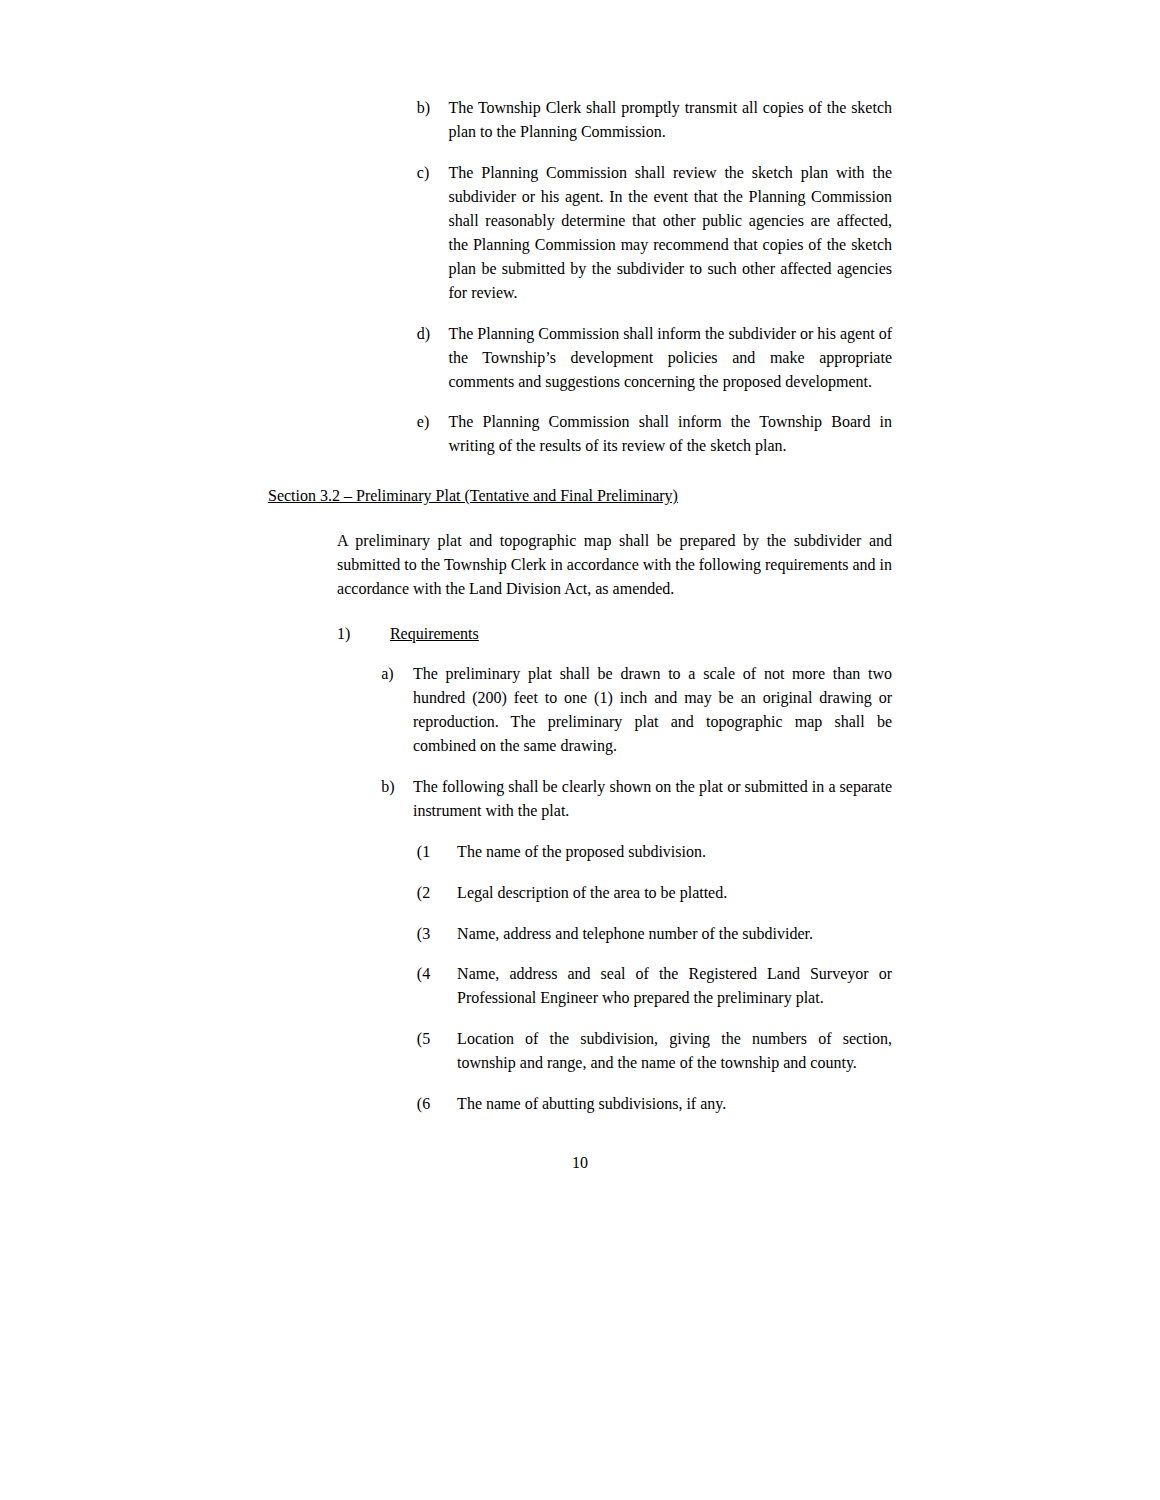b)
The Township Clerk shall promptly transmit all copies of the sketch plan to the Planning Commission.
c)
The Planning Commission shall review the sketch plan with the subdivider or his agent. In the event that the Planning Commission shall reasonably determine that other public agencies are affected, the Planning Commission may recommend that copies of the sketch plan be submitted by the subdivider to such other affected agencies for review.
d)
The Planning Commission shall inform the subdivider or his agent of the Township’s development policies and make appropriate comments and suggestions concerning the proposed development.
e)
The Planning Commission shall inform the Township Board in writing of the results of its review of the sketch plan.
Section 3.2 – Preliminary Plat (Tentative and Final Preliminary)
A preliminary plat and topographic map shall be prepared by the subdivider and submitted to the Township Clerk in accordance with the following requirements and in accordance with the Land Division Act, as amended.
1)
Requirements
a)
The preliminary plat shall be drawn to a scale of not more than two hundred (200) feet to one (1) inch and may be an original drawing or reproduction. The preliminary plat and topographic map shall be combined on the same drawing.
b)
The following shall be clearly shown on the plat or submitted in a separate instrument with the plat.
(1
The name of the proposed subdivision.
(2
Legal description of the area to be platted.
(3
Name, address and telephone number of the subdivider.
(4
Name, address and seal of the Registered Land Surveyor or Professional Engineer who prepared the preliminary plat.
(5
Location of the subdivision, giving the numbers of section, township and range, and the name of the township and county.
(6
The name of abutting subdivisions, if any.
10